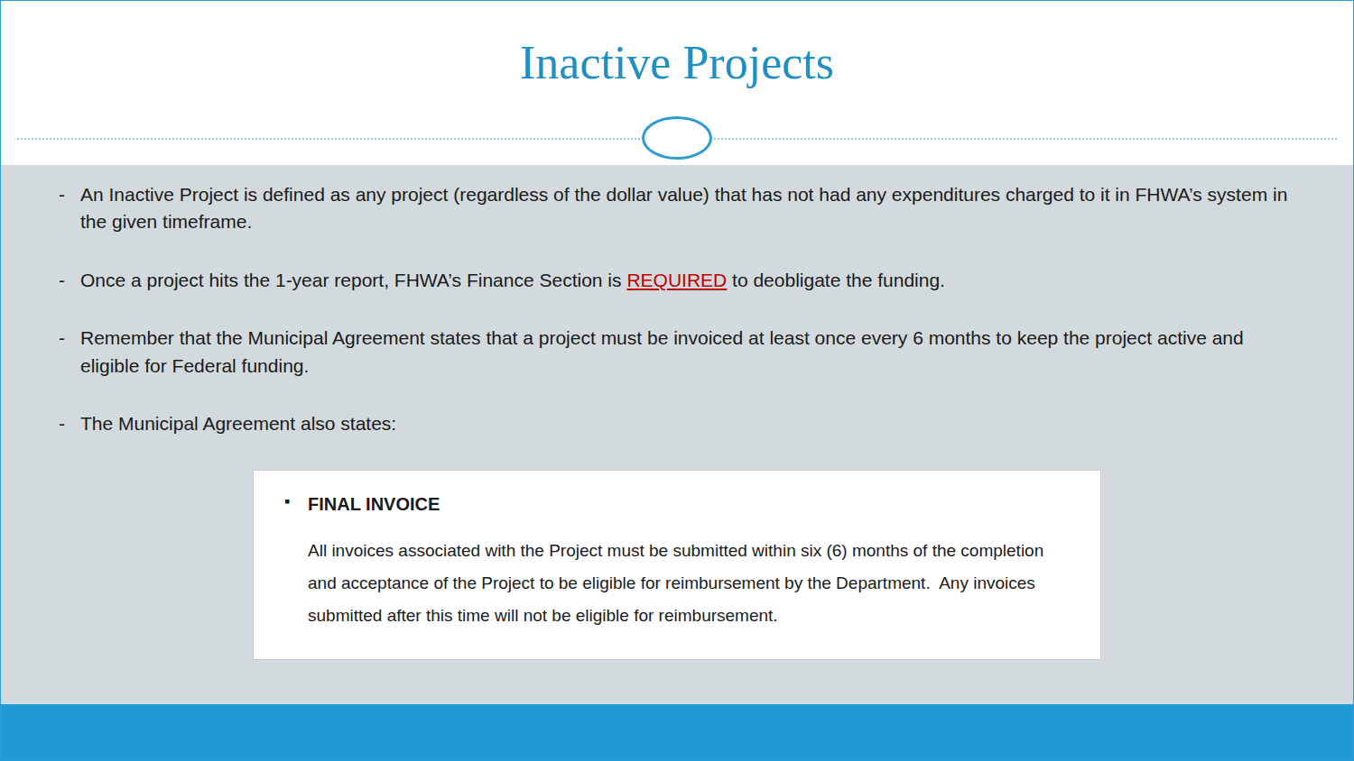Inactive Projects
An Inactive Project is defined as any project (regardless of the dollar value) that has not had any expenditures charged to it in FHWA’s system in the given timeframe.
Once a project hits the 1-year report, FHWA’s Finance Section is REQUIRED to deobligate the funding.
Remember that the Municipal Agreement states that a project must be invoiced at least once every 6 months to keep the project active and eligible for Federal funding.
The Municipal Agreement also states:
FINAL INVOICE
All invoices associated with the Project must be submitted within six (6) months of the completion and acceptance of the Project to be eligible for reimbursement by the Department. Any invoices submitted after this time will not be eligible for reimbursement.